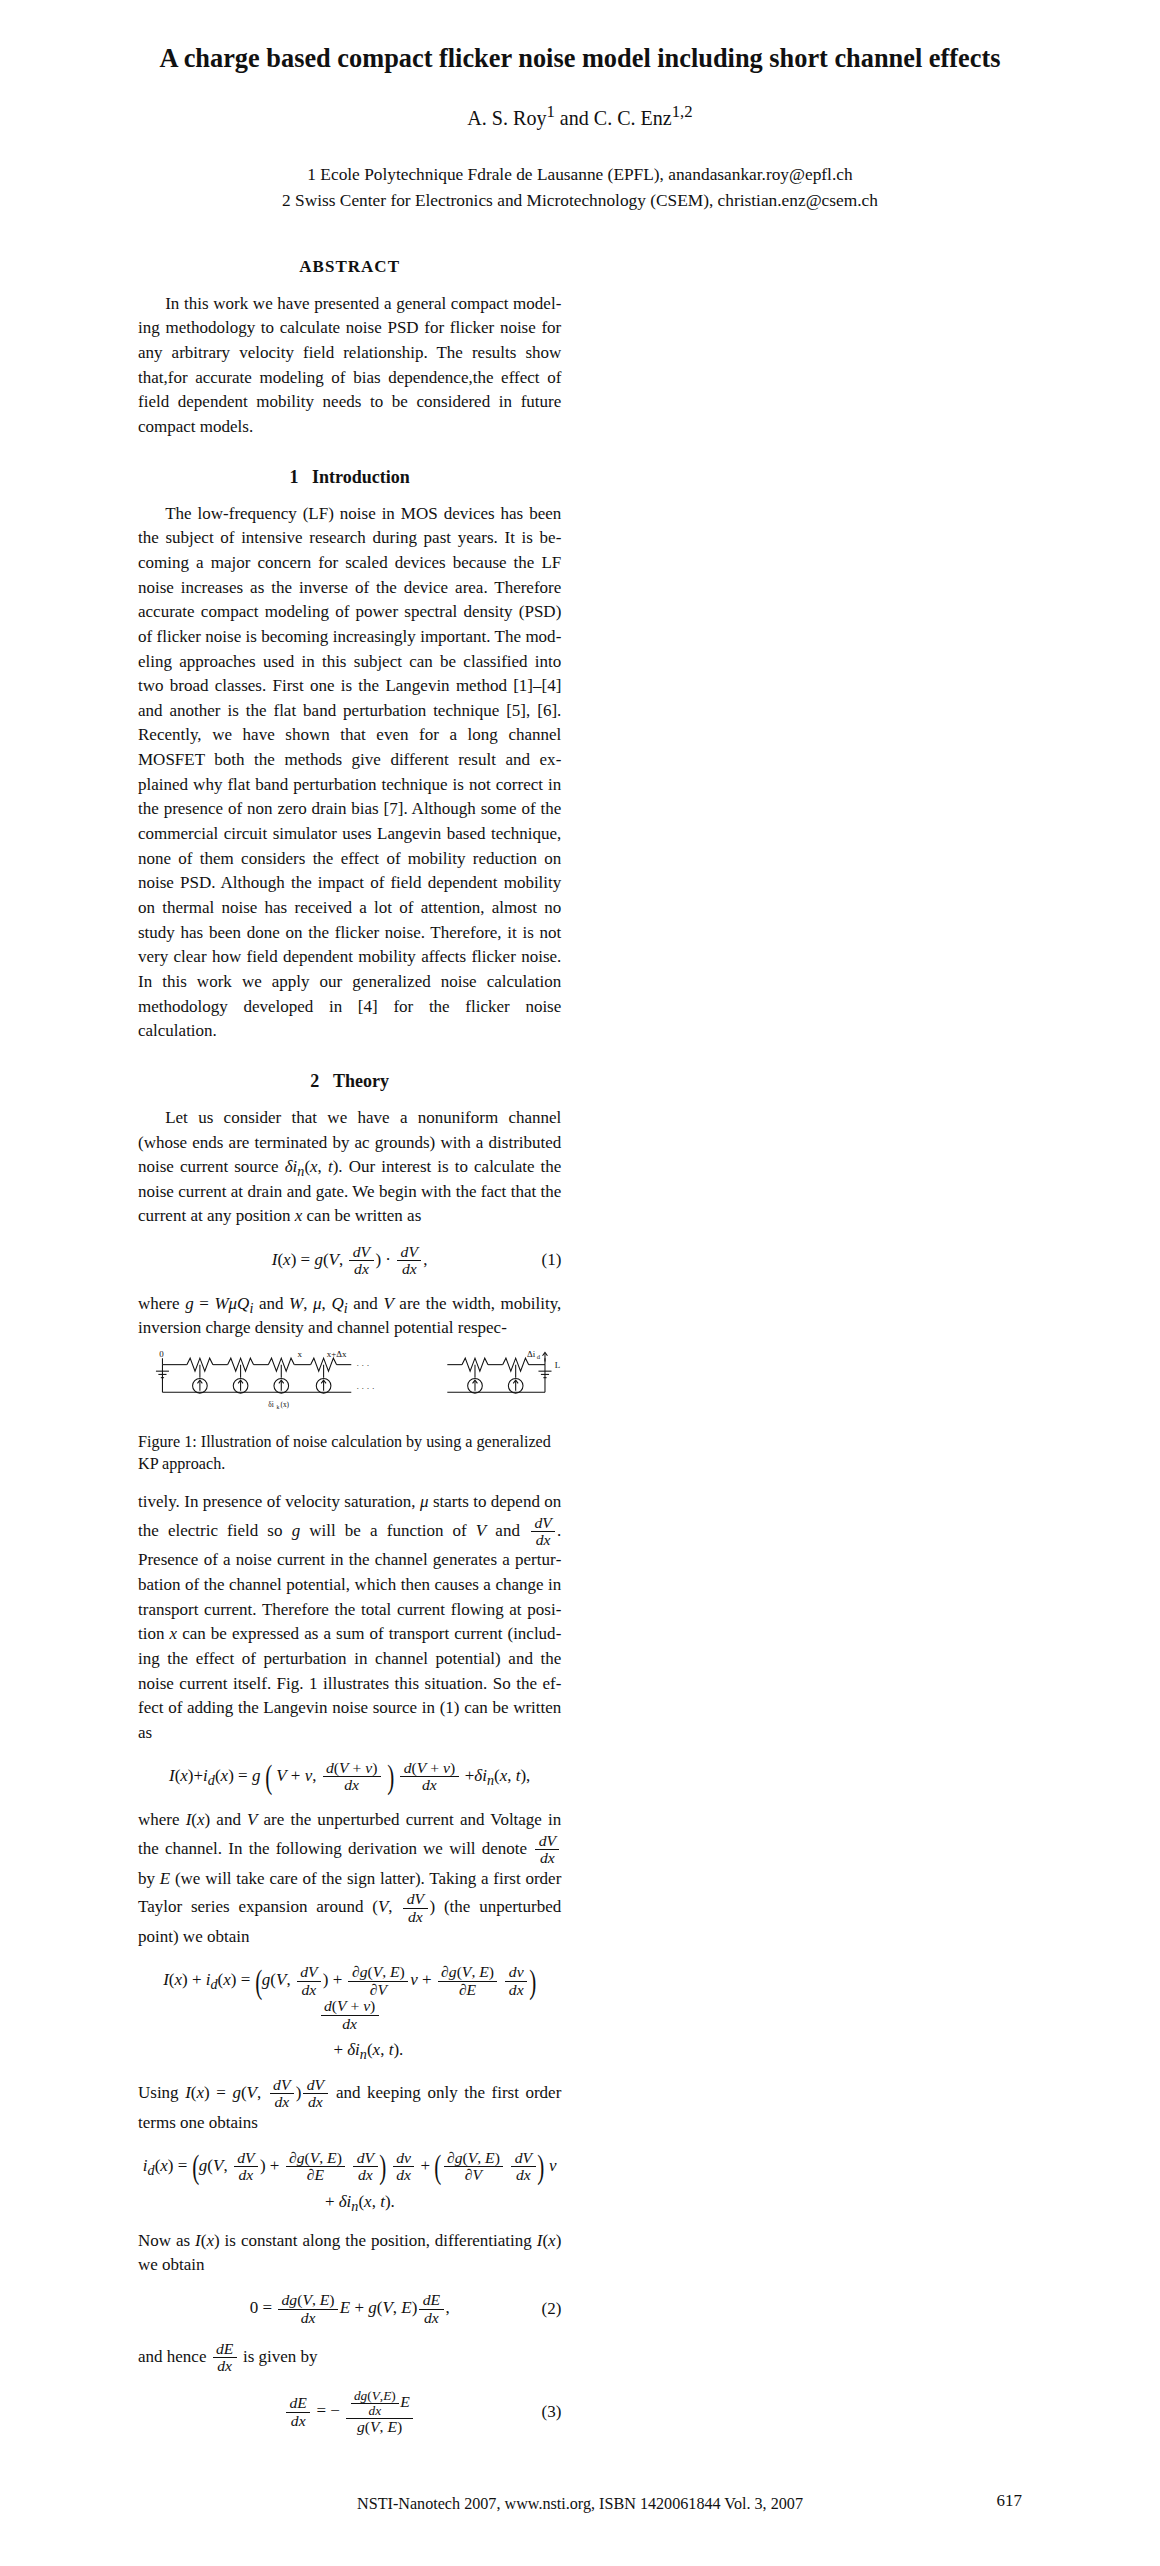A charge based compact flicker noise model including short channel effects
A. S. Roy1 and C. C. Enz1,2
1 Ecole Polytechnique Fdrale de Lausanne (EPFL), anandasankar.roy@epfl.ch
2 Swiss Center for Electronics and Microtechnology (CSEM), christian.enz@csem.ch
ABSTRACT
In this work we have presented a general compact modeling methodology to calculate noise PSD for flicker noise for any arbitrary velocity field relationship. The results show that,for accurate modeling of bias dependence,the effect of field dependent mobility needs to be considered in future compact models.
1 Introduction
The low-frequency (LF) noise in MOS devices has been the subject of intensive research during past years. It is becoming a major concern for scaled devices because the LF noise increases as the inverse of the device area. Therefore accurate compact modeling of power spectral density (PSD) of flicker noise is becoming increasingly important. The modeling approaches used in this subject can be classified into two broad classes. First one is the Langevin method [1]–[4] and another is the flat band perturbation technique [5], [6]. Recently, we have shown that even for a long channel MOSFET both the methods give different result and explained why flat band perturbation technique is not correct in the presence of non zero drain bias [7]. Although some of the commercial circuit simulator uses Langevin based technique, none of them considers the effect of mobility reduction on noise PSD. Although the impact of field dependent mobility on thermal noise has received a lot of attention, almost no study has been done on the flicker noise. Therefore, it is not very clear how field dependent mobility affects flicker noise. In this work we apply our generalized noise calculation methodology developed in [4] for the flicker noise calculation.
2 Theory
Let us consider that we have a nonuniform channel (whose ends are terminated by ac grounds) with a distributed noise current source δin(x, t). Our interest is to calculate the noise current at drain and gate. We begin with the fact that the current at any position x can be written as
I(x) = g(V, dV dx) · dV dx, (1)
where g = WμQi and W, μ, Qi and V are the width, mobility, inversion charge density and channel potential respec-
0 L Δi d x x+Δx · · · · · · · δi k (x)
Figure 1: Illustration of noise calculation by using a generalized KP approach.
tively. In presence of velocity saturation, μ starts to depend on the electric field so g will be a function of V and dV dx. Presence of a noise current in the channel generates a perturbation of the channel potential, which then causes a change in transport current. Therefore the total current flowing at position x can be expressed as a sum of transport current (including the effect of perturbation in channel potential) and the noise current itself. Fig. 1 illustrates this situation. So the effect of adding the Langevin noise source in (1) can be written as
I(x)+id(x) = g ( V + v, d(V + v) dx ) d(V + v) dx +δin(x, t),
where I(x) and V are the unperturbed current and Voltage in the channel. In the following derivation we will denote dV dx by E (we will take care of the sign latter). Taking a first order Taylor series expansion around (V, dV dx) (the unperturbed point) we obtain
I(x) + id(x) = (g(V, dV dx) + ∂g(V, E)∂V v + ∂g(V, E)∂E dv dx) d(V + v) dx
+ δin(x, t).
Using I(x) = g(V, dV dx)dV dx and keeping only the first order terms one obtains
id(x) = (g(V, dV dx) + ∂g(V, E)∂E dV dx) dv dx + (∂g(V, E)∂V dV dx) v
+ δin(x, t).
Now as I(x) is constant along the position, differentiating I(x) we obtain
0 = dg(V, E) dx E + g(V, E)dE dx, (2)
and hence dE dx is given by
dE dx = − dg(V,E) dx E g(V, E) (3)
NSTI-Nanotech 2007, www.nsti.org, ISBN 1420061844 Vol. 3, 2007 617